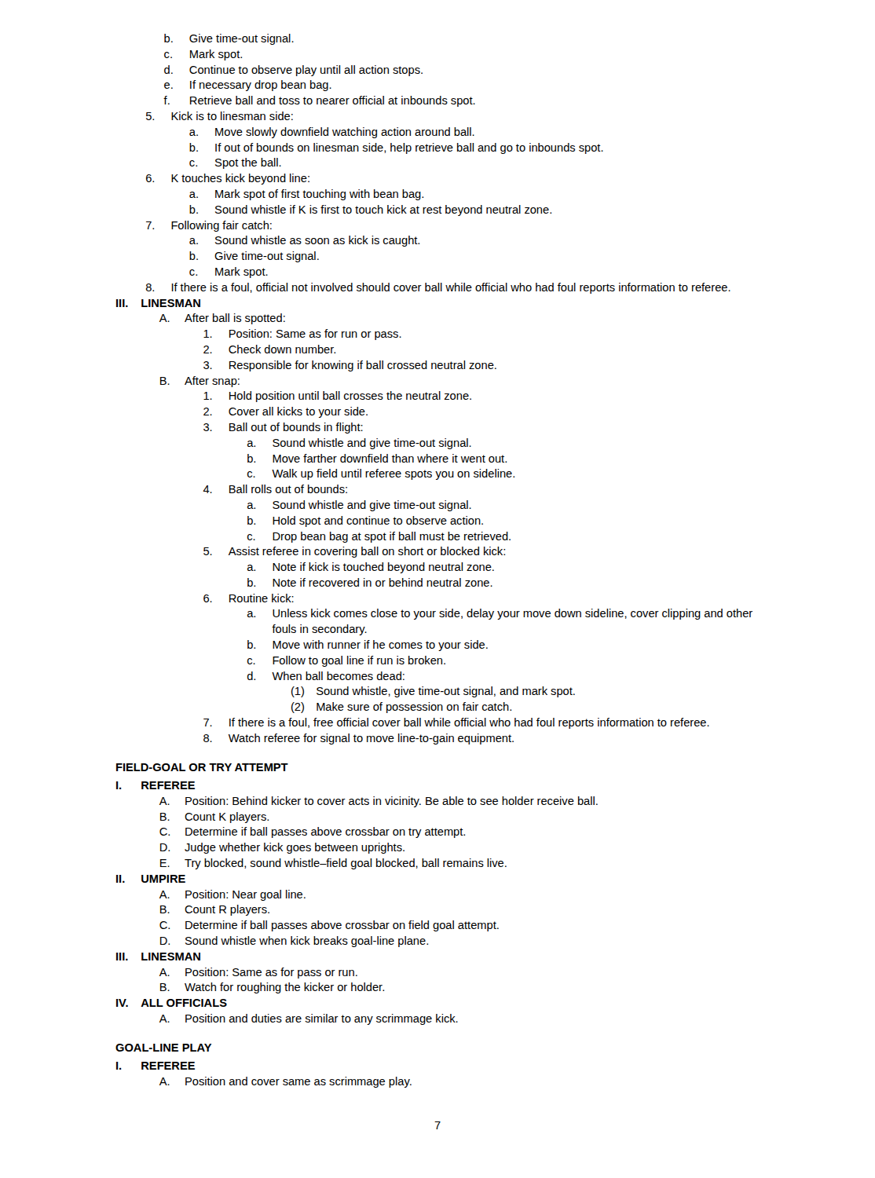b. Give time-out signal.
c. Mark spot.
d. Continue to observe play until all action stops.
e. If necessary drop bean bag.
f. Retrieve ball and toss to nearer official at inbounds spot.
5. Kick is to linesman side:
a. Move slowly downfield watching action around ball.
b. If out of bounds on linesman side, help retrieve ball and go to inbounds spot.
c. Spot the ball.
6. K touches kick beyond line:
a. Mark spot of first touching with bean bag.
b. Sound whistle if K is first to touch kick at rest beyond neutral zone.
7. Following fair catch:
a. Sound whistle as soon as kick is caught.
b. Give time-out signal.
c. Mark spot.
8. If there is a foul, official not involved should cover ball while official who had foul reports information to referee.
III. LINESMAN
A. After ball is spotted:
1. Position: Same as for run or pass.
2. Check down number.
3. Responsible for knowing if ball crossed neutral zone.
B. After snap:
1. Hold position until ball crosses the neutral zone.
2. Cover all kicks to your side.
3. Ball out of bounds in flight:
a. Sound whistle and give time-out signal.
b. Move farther downfield than where it went out.
c. Walk up field until referee spots you on sideline.
4. Ball rolls out of bounds:
a. Sound whistle and give time-out signal.
b. Hold spot and continue to observe action.
c. Drop bean bag at spot if ball must be retrieved.
5. Assist referee in covering ball on short or blocked kick:
a. Note if kick is touched beyond neutral zone.
b. Note if recovered in or behind neutral zone.
6. Routine kick:
a. Unless kick comes close to your side, delay your move down sideline, cover clipping and other fouls in secondary.
b. Move with runner if he comes to your side.
c. Follow to goal line if run is broken.
d. When ball becomes dead:
(1) Sound whistle, give time-out signal, and mark spot.
(2) Make sure of possession on fair catch.
7. If there is a foul, free official cover ball while official who had foul reports information to referee.
8. Watch referee for signal to move line-to-gain equipment.
FIELD-GOAL OR TRY ATTEMPT
I. REFEREE
A. Position: Behind kicker to cover acts in vicinity. Be able to see holder receive ball.
B. Count K players.
C. Determine if ball passes above crossbar on try attempt.
D. Judge whether kick goes between uprights.
E. Try blocked, sound whistle–field goal blocked, ball remains live.
II. UMPIRE
A. Position: Near goal line.
B. Count R players.
C. Determine if ball passes above crossbar on field goal attempt.
D. Sound whistle when kick breaks goal-line plane.
III. LINESMAN
A. Position: Same as for pass or run.
B. Watch for roughing the kicker or holder.
IV. ALL OFFICIALS
A. Position and duties are similar to any scrimmage kick.
GOAL-LINE PLAY
I. REFEREE
A. Position and cover same as scrimmage play.
7